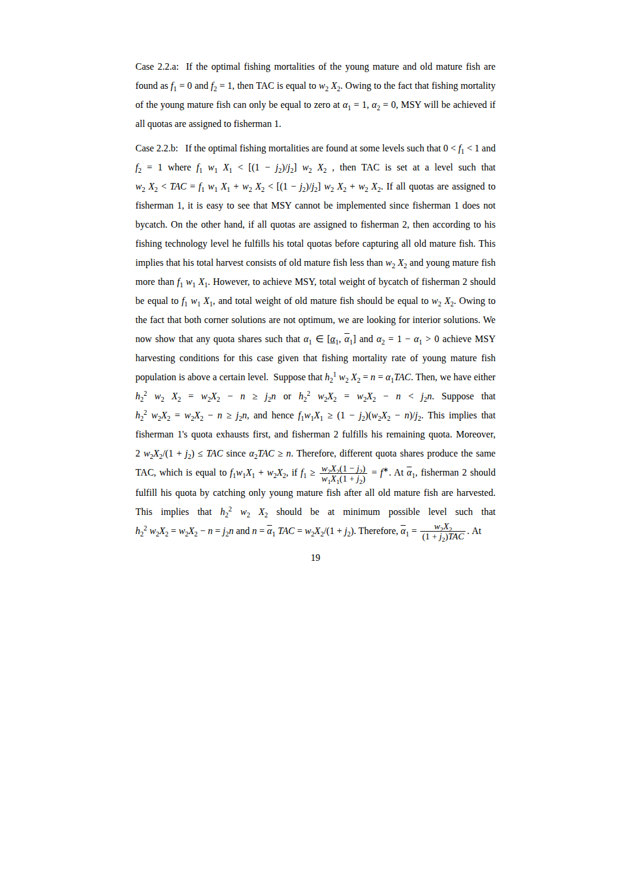Case 2.2.a: If the optimal fishing mortalities of the young mature and old mature fish are found as f1 = 0 and f2 = 1, then TAC is equal to w2 X2. Owing to the fact that fishing mortality of the young mature fish can only be equal to zero at α1 = 1, α2 = 0, MSY will be achieved if all quotas are assigned to fisherman 1.
Case 2.2.b: If the optimal fishing mortalities are found at some levels such that 0 < f1 < 1 and f2 = 1 where f1 w1 X1 < [(1 − j2)/j2] w2 X2 , then TAC is set at a level such that w2 X2 < TAC = f1 w1 X1 + w2 X2 < [(1 − j2)/j2] w2 X2 + w2 X2. If all quotas are assigned to fisherman 1, it is easy to see that MSY cannot be implemented since fisherman 1 does not bycatch. On the other hand, if all quotas are assigned to fisherman 2, then according to his fishing technology level he fulfills his total quotas before capturing all old mature fish. This implies that his total harvest consists of old mature fish less than w2 X2 and young mature fish more than f1 w1 X1. However, to achieve MSY, total weight of bycatch of fisherman 2 should be equal to f1 w1 X1, and total weight of old mature fish should be equal to w2 X2. Owing to the fact that both corner solutions are not optimum, we are looking for interior solutions. We now show that any quota shares such that α1 ∈ [α1, α1] and α2 = 1 − α1 > 0 achieve MSY harvesting conditions for this case given that fishing mortality rate of young mature fish population is above a certain level. Suppose that h21 w2 X2 = n = α1TAC. Then, we have either h22 w2 X2 = w2X2 − n ≥ j2n or h22 w2X2 = w2X2 − n < j2n. Suppose that h22 w2X2 = w2X2 − n ≥ j2n, and hence f1w1X1 ≥ (1 − j2)(w2X2 − n)/j2. This implies that fisherman 1's quota exhausts first, and fisherman 2 fulfills his remaining quota. Moreover, 2 w2X2/(1 + j2) ≤ TAC since α2TAC ≥ n. Therefore, different quota shares produce the same TAC, which is equal to f1w1X1 + w2X2, if f1 ≥ w2X2(1 − j2) w1X1(1 + j2) = f∗. At α1, fisherman 2 should fulfill his quota by catching only young mature fish after all old mature fish are harvested. This implies that h22 w2 X2 should be at minimum possible level such that h22 w2X2 = w2X2 − n = j2n and n = α1 TAC = w2X2/(1 + j2). Therefore, α1 = w2X2(1 + j2)TAC. At
19